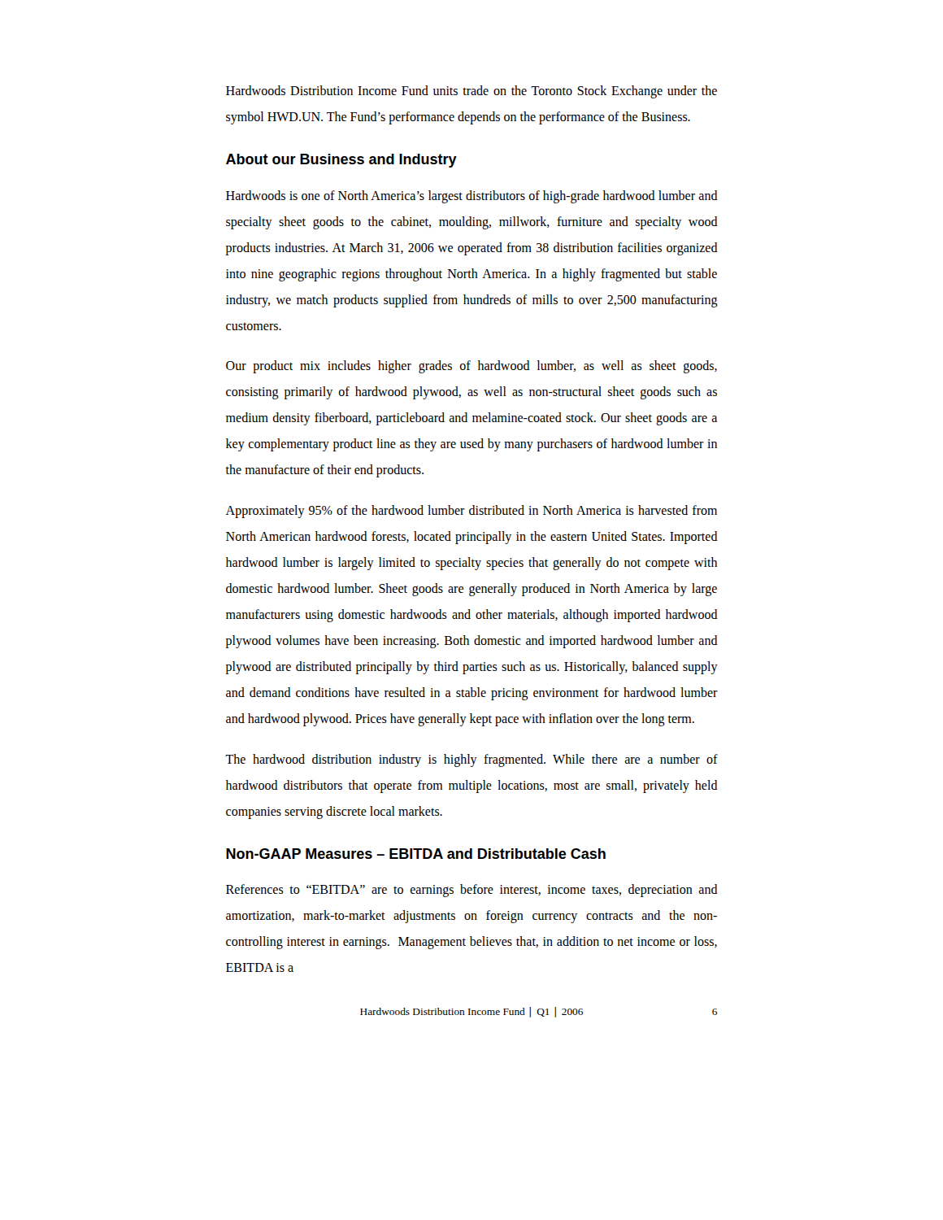Hardwoods Distribution Income Fund units trade on the Toronto Stock Exchange under the symbol HWD.UN. The Fund’s performance depends on the performance of the Business.
About our Business and Industry
Hardwoods is one of North America’s largest distributors of high-grade hardwood lumber and specialty sheet goods to the cabinet, moulding, millwork, furniture and specialty wood products industries. At March 31, 2006 we operated from 38 distribution facilities organized into nine geographic regions throughout North America. In a highly fragmented but stable industry, we match products supplied from hundreds of mills to over 2,500 manufacturing customers.
Our product mix includes higher grades of hardwood lumber, as well as sheet goods, consisting primarily of hardwood plywood, as well as non-structural sheet goods such as medium density fiberboard, particleboard and melamine-coated stock. Our sheet goods are a key complementary product line as they are used by many purchasers of hardwood lumber in the manufacture of their end products.
Approximately 95% of the hardwood lumber distributed in North America is harvested from North American hardwood forests, located principally in the eastern United States. Imported hardwood lumber is largely limited to specialty species that generally do not compete with domestic hardwood lumber. Sheet goods are generally produced in North America by large manufacturers using domestic hardwoods and other materials, although imported hardwood plywood volumes have been increasing. Both domestic and imported hardwood lumber and plywood are distributed principally by third parties such as us. Historically, balanced supply and demand conditions have resulted in a stable pricing environment for hardwood lumber and hardwood plywood. Prices have generally kept pace with inflation over the long term.
The hardwood distribution industry is highly fragmented. While there are a number of hardwood distributors that operate from multiple locations, most are small, privately held companies serving discrete local markets.
Non-GAAP Measures – EBITDA and Distributable Cash
References to “EBITDA” are to earnings before interest, income taxes, depreciation and amortization, mark-to-market adjustments on foreign currency contracts and the non-controlling interest in earnings. Management believes that, in addition to net income or loss, EBITDA is a
Hardwoods Distribution Income Fund ∣ Q1 ∣ 2006 6